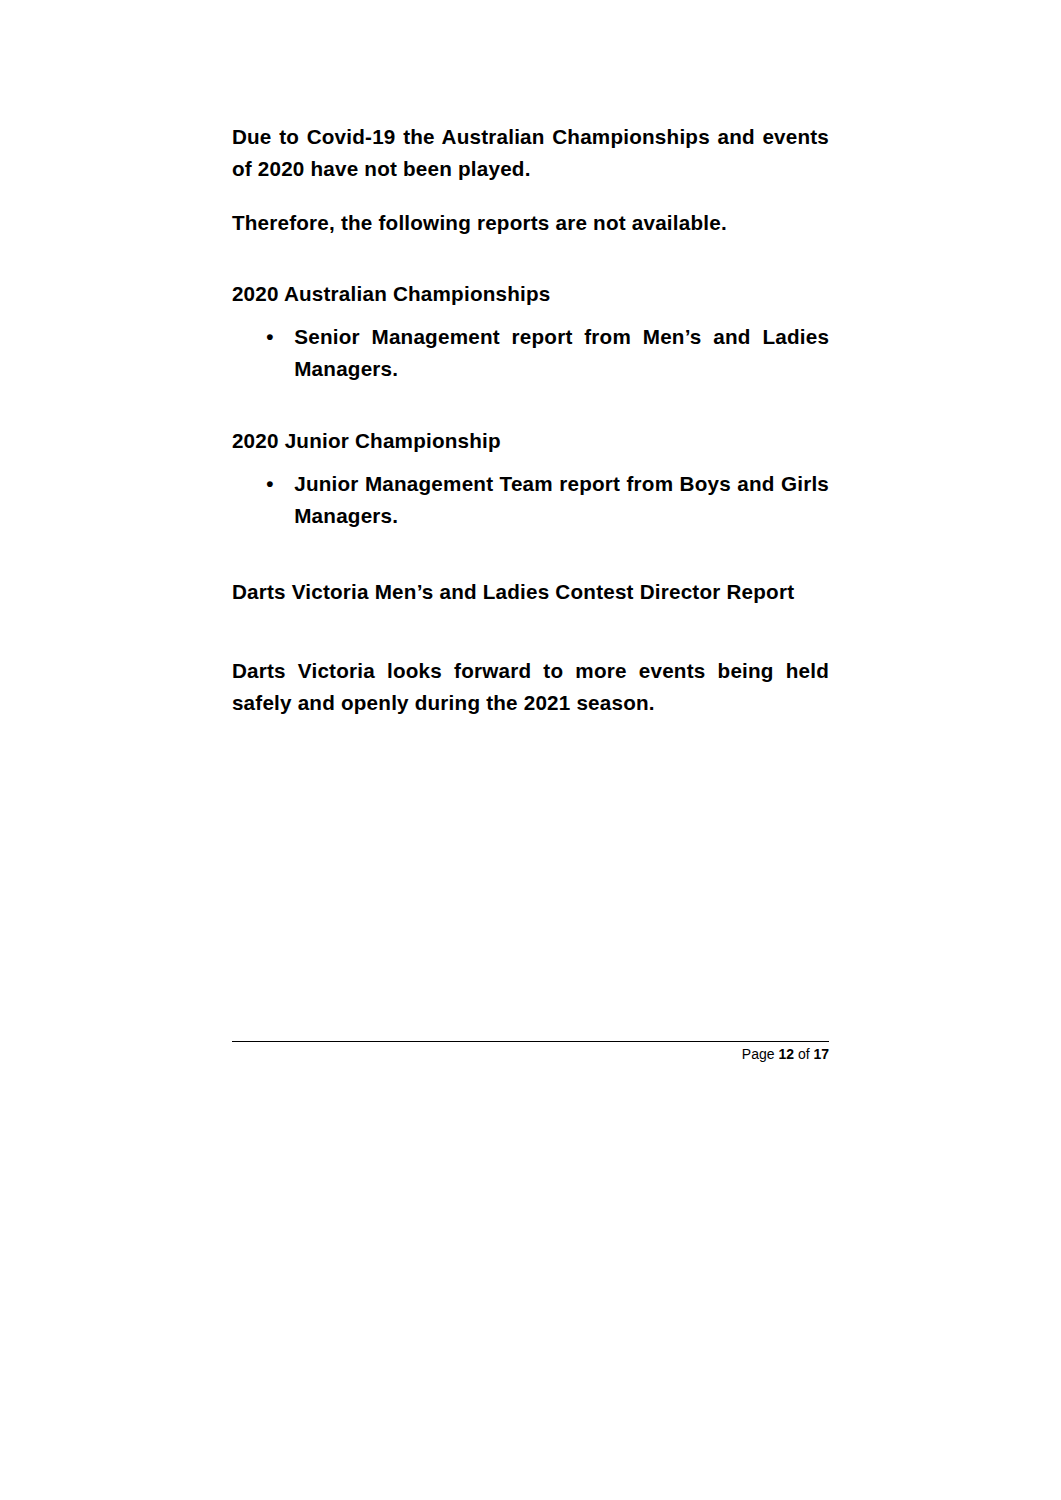Due to Covid-19 the Australian Championships and events of 2020 have not been played.
Therefore, the following reports are not available.
2020 Australian Championships
Senior Management report from Men’s and Ladies Managers.
2020 Junior Championship
Junior Management Team report from Boys and Girls Managers.
Darts Victoria Men’s and Ladies Contest Director Report
Darts Victoria looks forward to more events being held safely and openly during the 2021 season.
Page 12 of 17